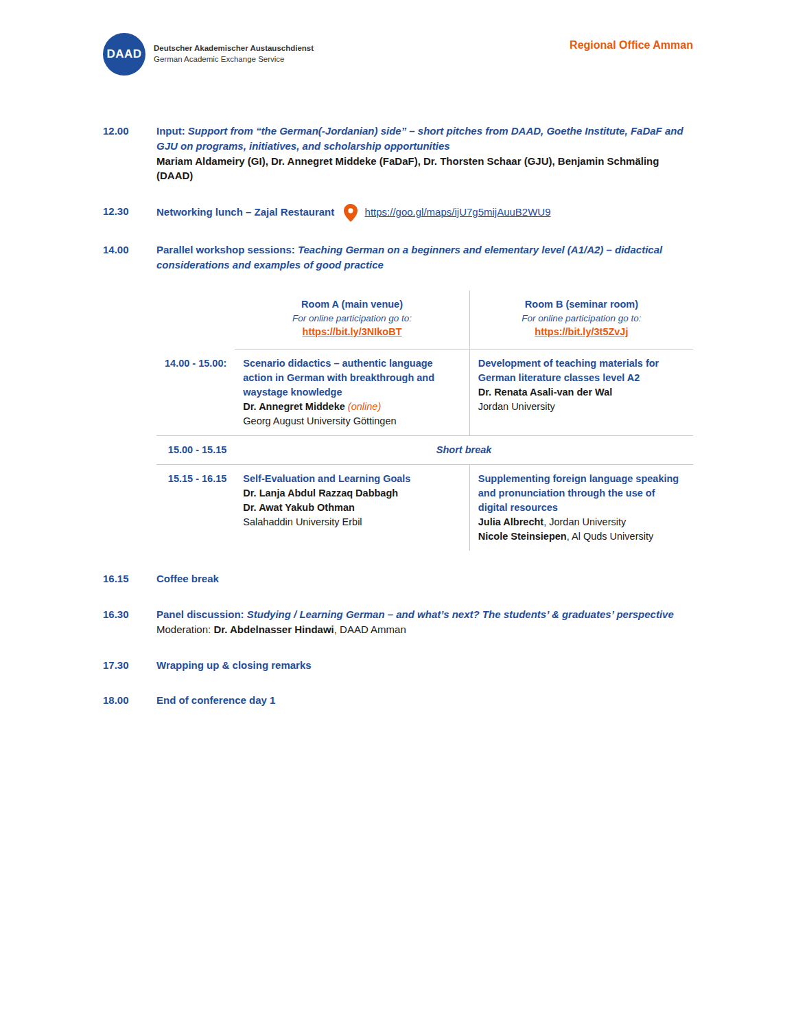DAAD
Deutscher Akademischer Austauschdienst
German Academic Exchange Service
Regional Office Amman
12.00
Input: Support from “the German(-Jordanian) side” – short pitches from DAAD, Goethe Institute, FaDaF and GJU on programs, initiatives, and scholarship opportunities
Mariam Aldameiry (GI), Dr. Annegret Middeke (FaDaF), Dr. Thorsten Schaar (GJU), Benjamin Schmäling (DAAD)
12.30
Networking lunch – Zajal Restaurant https://goo.gl/maps/ijU7g5mijAuuB2WU9
14.00
Parallel workshop sessions: Teaching German on a beginners and elementary level (A1/A2) – didactical considerations and examples of good practice
| | Room A (main venue) For online participation go to: https://bit.ly/3NIkoBT | Room B (seminar room) For online participation go to: https://bit.ly/3t5ZvJj |
| 14.00 - 15.00: | Scenario didactics – authentic language action in German with breakthrough and waystage knowledge Dr. Annegret Middeke (online) Georg August University Göttingen | Development of teaching materials for German literature classes level A2 Dr. Renata Asali-van der Wal Jordan University |
| 15.00 - 15.15 | Short break |
| 15.15 - 16.15 | Self-Evaluation and Learning Goals Dr. Lanja Abdul Razzaq Dabbagh Dr. Awat Yakub Othman Salahaddin University Erbil | Supplementing foreign language speaking and pronunciation through the use of digital resources Julia Albrecht , Jordan University Nicole Steinsiepen , Al Quds University |
16.15
Coffee break
16.30
Panel discussion: Studying / Learning German – and what’s next? The students’ & graduates’ perspective
Moderation: Dr. Abdelnasser Hindawi, DAAD Amman
17.30
Wrapping up & closing remarks
18.00
End of conference day 1